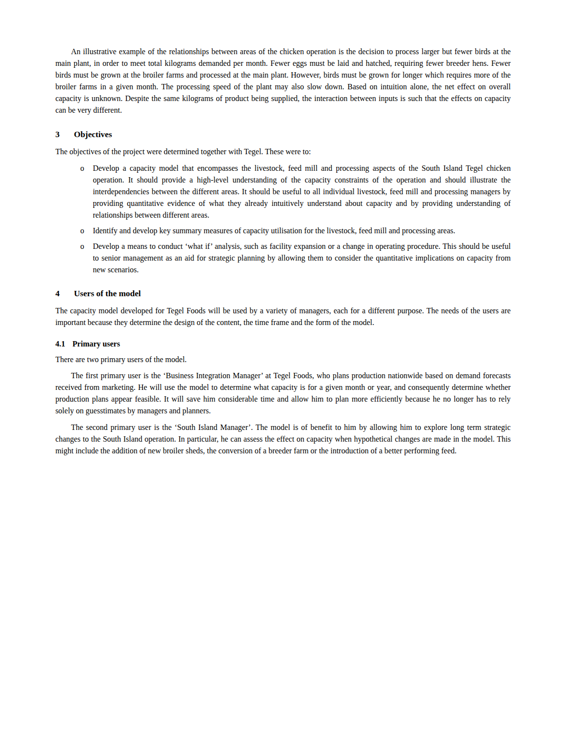An illustrative example of the relationships between areas of the chicken operation is the decision to process larger but fewer birds at the main plant, in order to meet total kilograms demanded per month. Fewer eggs must be laid and hatched, requiring fewer breeder hens. Fewer birds must be grown at the broiler farms and processed at the main plant. However, birds must be grown for longer which requires more of the broiler farms in a given month. The processing speed of the plant may also slow down. Based on intuition alone, the net effect on overall capacity is unknown. Despite the same kilograms of product being supplied, the interaction between inputs is such that the effects on capacity can be very different.
3 Objectives
The objectives of the project were determined together with Tegel. These were to:
Develop a capacity model that encompasses the livestock, feed mill and processing aspects of the South Island Tegel chicken operation. It should provide a high-level understanding of the capacity constraints of the operation and should illustrate the interdependencies between the different areas. It should be useful to all individual livestock, feed mill and processing managers by providing quantitative evidence of what they already intuitively understand about capacity and by providing understanding of relationships between different areas.
Identify and develop key summary measures of capacity utilisation for the livestock, feed mill and processing areas.
Develop a means to conduct ‘what if’ analysis, such as facility expansion or a change in operating procedure. This should be useful to senior management as an aid for strategic planning by allowing them to consider the quantitative implications on capacity from new scenarios.
4 Users of the model
The capacity model developed for Tegel Foods will be used by a variety of managers, each for a different purpose. The needs of the users are important because they determine the design of the content, the time frame and the form of the model.
4.1 Primary users
There are two primary users of the model.
The first primary user is the ‘Business Integration Manager’ at Tegel Foods, who plans production nationwide based on demand forecasts received from marketing. He will use the model to determine what capacity is for a given month or year, and consequently determine whether production plans appear feasible. It will save him considerable time and allow him to plan more efficiently because he no longer has to rely solely on guesstimates by managers and planners.
The second primary user is the ‘South Island Manager’. The model is of benefit to him by allowing him to explore long term strategic changes to the South Island operation. In particular, he can assess the effect on capacity when hypothetical changes are made in the model. This might include the addition of new broiler sheds, the conversion of a breeder farm or the introduction of a better performing feed.